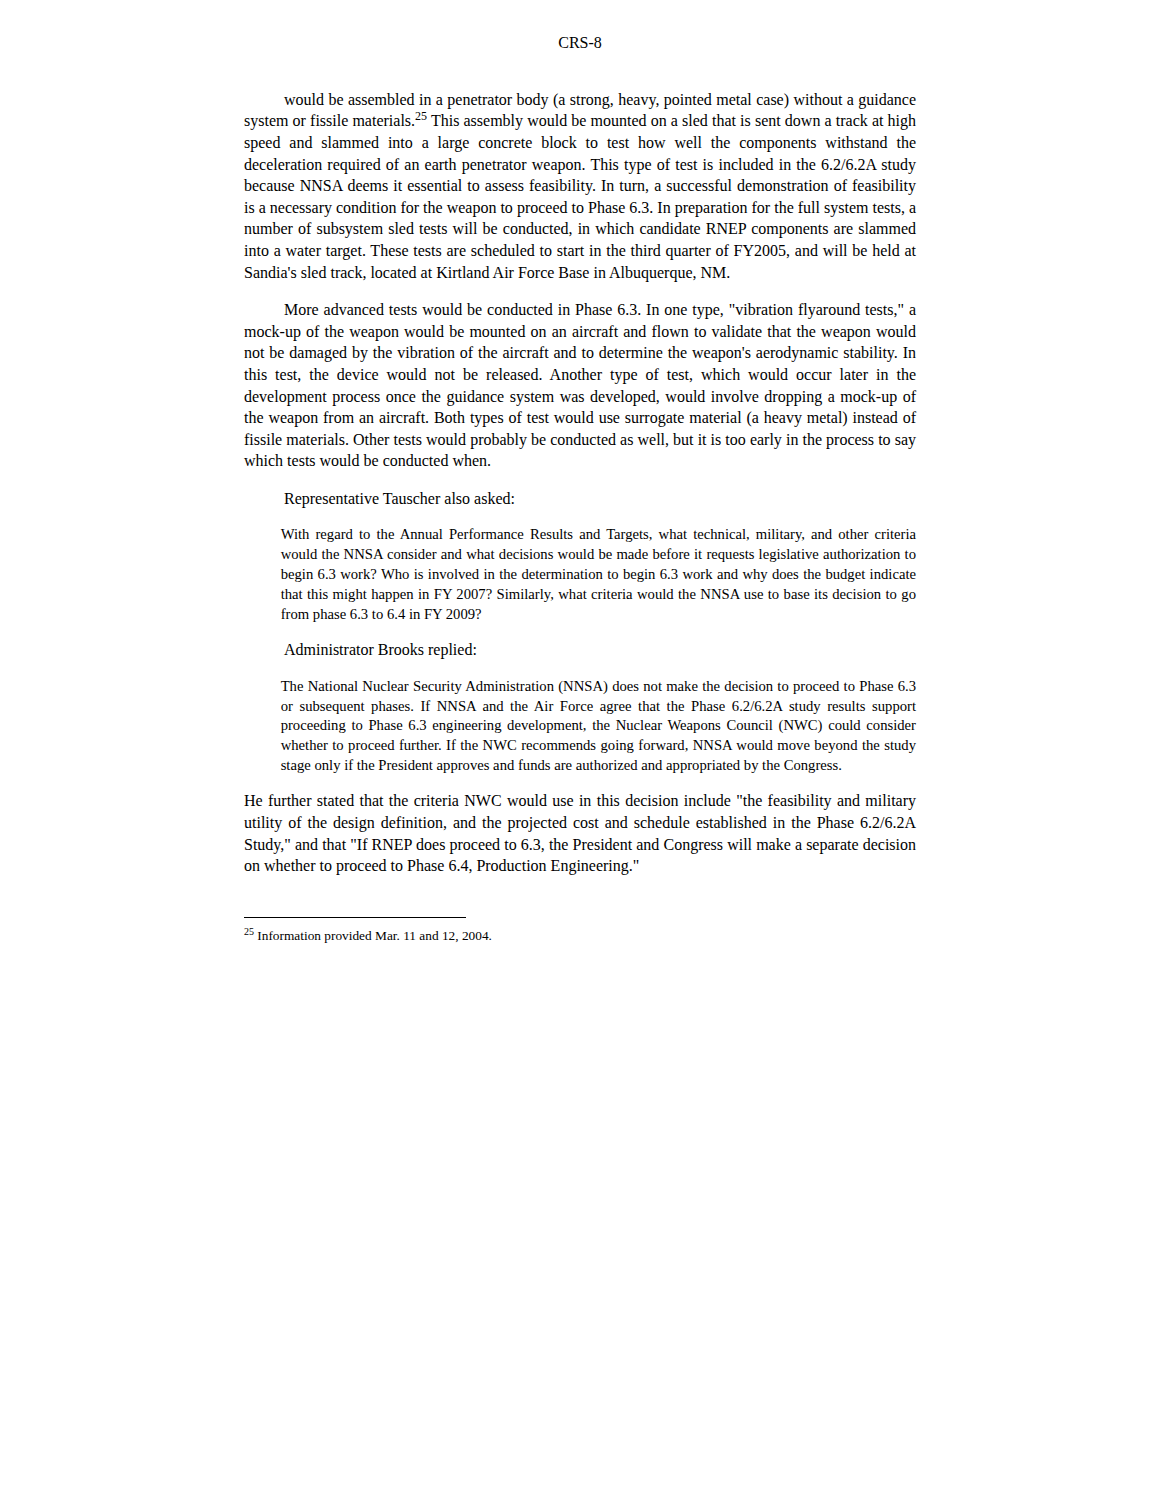CRS-8
would be assembled in a penetrator body (a strong, heavy, pointed metal case) without a guidance system or fissile materials.25 This assembly would be mounted on a sled that is sent down a track at high speed and slammed into a large concrete block to test how well the components withstand the deceleration required of an earth penetrator weapon. This type of test is included in the 6.2/6.2A study because NNSA deems it essential to assess feasibility. In turn, a successful demonstration of feasibility is a necessary condition for the weapon to proceed to Phase 6.3. In preparation for the full system tests, a number of subsystem sled tests will be conducted, in which candidate RNEP components are slammed into a water target. These tests are scheduled to start in the third quarter of FY2005, and will be held at Sandia's sled track, located at Kirtland Air Force Base in Albuquerque, NM.
More advanced tests would be conducted in Phase 6.3. In one type, "vibration flyaround tests," a mock-up of the weapon would be mounted on an aircraft and flown to validate that the weapon would not be damaged by the vibration of the aircraft and to determine the weapon's aerodynamic stability. In this test, the device would not be released. Another type of test, which would occur later in the development process once the guidance system was developed, would involve dropping a mock-up of the weapon from an aircraft. Both types of test would use surrogate material (a heavy metal) instead of fissile materials. Other tests would probably be conducted as well, but it is too early in the process to say which tests would be conducted when.
Representative Tauscher also asked:
With regard to the Annual Performance Results and Targets, what technical, military, and other criteria would the NNSA consider and what decisions would be made before it requests legislative authorization to begin 6.3 work? Who is involved in the determination to begin 6.3 work and why does the budget indicate that this might happen in FY 2007? Similarly, what criteria would the NNSA use to base its decision to go from phase 6.3 to 6.4 in FY 2009?
Administrator Brooks replied:
The National Nuclear Security Administration (NNSA) does not make the decision to proceed to Phase 6.3 or subsequent phases. If NNSA and the Air Force agree that the Phase 6.2/6.2A study results support proceeding to Phase 6.3 engineering development, the Nuclear Weapons Council (NWC) could consider whether to proceed further. If the NWC recommends going forward, NNSA would move beyond the study stage only if the President approves and funds are authorized and appropriated by the Congress.
He further stated that the criteria NWC would use in this decision include "the feasibility and military utility of the design definition, and the projected cost and schedule established in the Phase 6.2/6.2A Study," and that "If RNEP does proceed to 6.3, the President and Congress will make a separate decision on whether to proceed to Phase 6.4, Production Engineering."
25 Information provided Mar. 11 and 12, 2004.